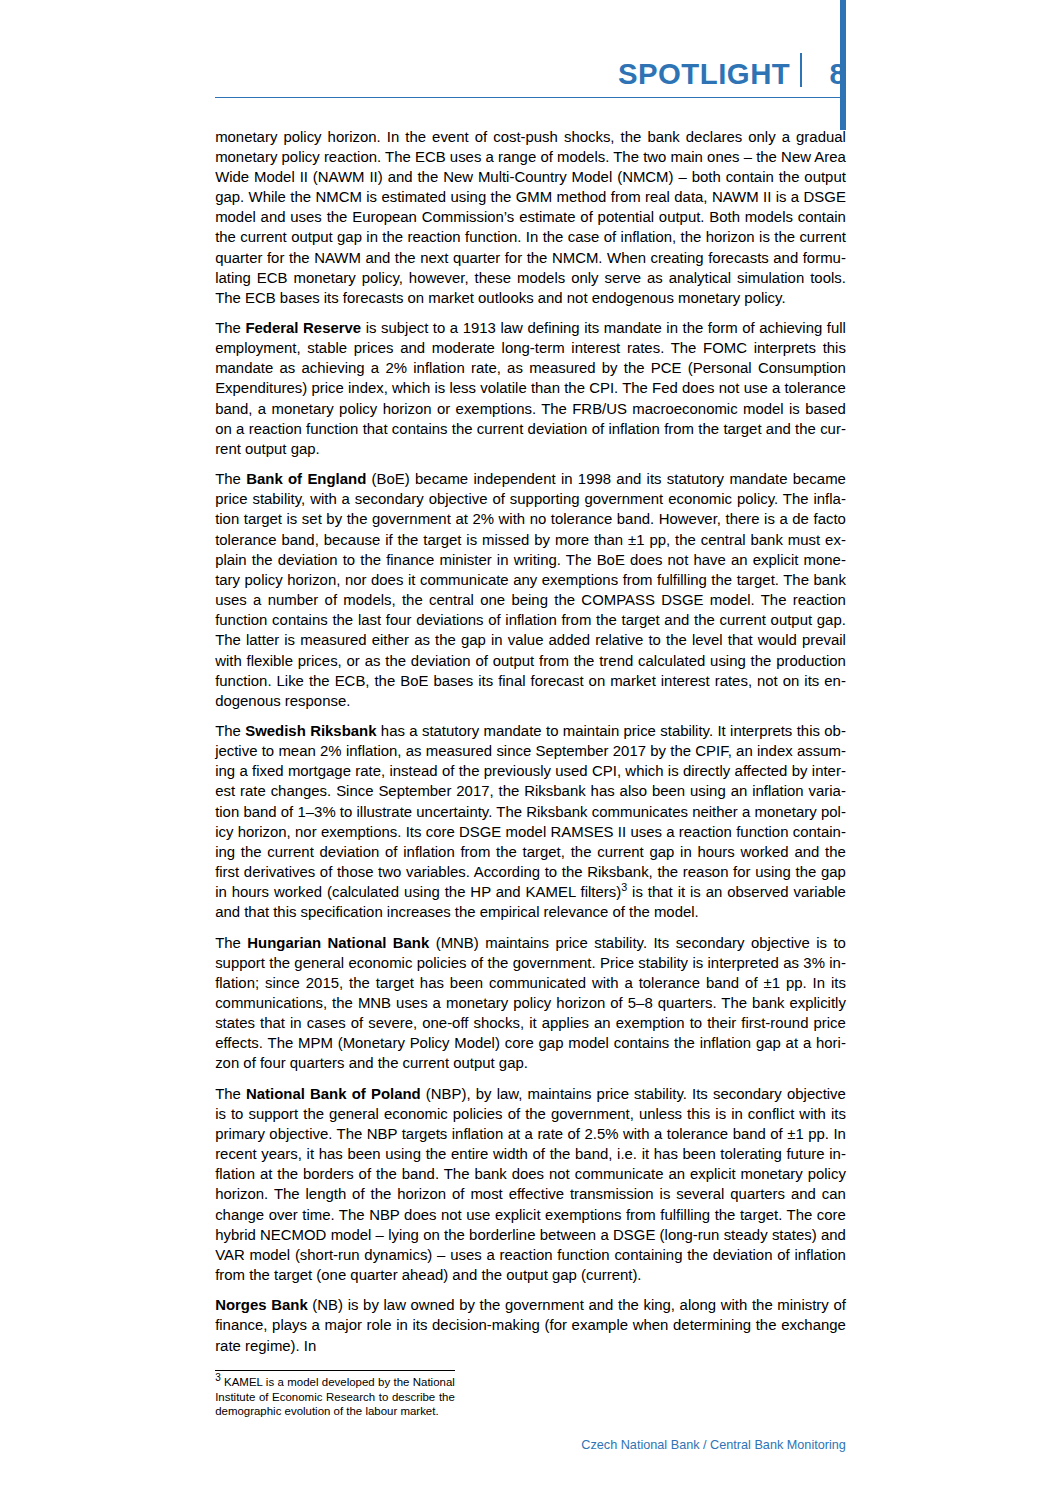SPOTLIGHT 8
monetary policy horizon. In the event of cost-push shocks, the bank declares only a gradual monetary policy reaction. The ECB uses a range of models. The two main ones – the New Area Wide Model II (NAWM II) and the New Multi-Country Model (NMCM) – both contain the output gap. While the NMCM is estimated using the GMM method from real data, NAWM II is a DSGE model and uses the European Commission’s estimate of potential output. Both models contain the current output gap in the reaction function. In the case of inflation, the horizon is the current quarter for the NAWM and the next quarter for the NMCM. When creating forecasts and formulating ECB monetary policy, however, these models only serve as analytical simulation tools. The ECB bases its forecasts on market outlooks and not endogenous monetary policy.
The Federal Reserve is subject to a 1913 law defining its mandate in the form of achieving full employment, stable prices and moderate long-term interest rates. The FOMC interprets this mandate as achieving a 2% inflation rate, as measured by the PCE (Personal Consumption Expenditures) price index, which is less volatile than the CPI. The Fed does not use a tolerance band, a monetary policy horizon or exemptions. The FRB/US macroeconomic model is based on a reaction function that contains the current deviation of inflation from the target and the current output gap.
The Bank of England (BoE) became independent in 1998 and its statutory mandate became price stability, with a secondary objective of supporting government economic policy. The inflation target is set by the government at 2% with no tolerance band. However, there is a de facto tolerance band, because if the target is missed by more than ±1 pp, the central bank must explain the deviation to the finance minister in writing. The BoE does not have an explicit monetary policy horizon, nor does it communicate any exemptions from fulfilling the target. The bank uses a number of models, the central one being the COMPASS DSGE model. The reaction function contains the last four deviations of inflation from the target and the current output gap. The latter is measured either as the gap in value added relative to the level that would prevail with flexible prices, or as the deviation of output from the trend calculated using the production function. Like the ECB, the BoE bases its final forecast on market interest rates, not on its endogenous response.
The Swedish Riksbank has a statutory mandate to maintain price stability. It interprets this objective to mean 2% inflation, as measured since September 2017 by the CPIF, an index assuming a fixed mortgage rate, instead of the previously used CPI, which is directly affected by interest rate changes. Since September 2017, the Riksbank has also been using an inflation variation band of 1–3% to illustrate uncertainty. The Riksbank communicates neither a monetary policy horizon, nor exemptions. Its core DSGE model RAMSES II uses a reaction function containing the current deviation of inflation from the target, the current gap in hours worked and the first derivatives of those two variables. According to the Riksbank, the reason for using the gap in hours worked (calculated using the HP and KAMEL filters)3 is that it is an observed variable and that this specification increases the empirical relevance of the model.
The Hungarian National Bank (MNB) maintains price stability. Its secondary objective is to support the general economic policies of the government. Price stability is interpreted as 3% inflation; since 2015, the target has been communicated with a tolerance band of ±1 pp. In its communications, the MNB uses a monetary policy horizon of 5–8 quarters. The bank explicitly states that in cases of severe, one-off shocks, it applies an exemption to their first-round price effects. The MPM (Monetary Policy Model) core gap model contains the inflation gap at a horizon of four quarters and the current output gap.
The National Bank of Poland (NBP), by law, maintains price stability. Its secondary objective is to support the general economic policies of the government, unless this is in conflict with its primary objective. The NBP targets inflation at a rate of 2.5% with a tolerance band of ±1 pp. In recent years, it has been using the entire width of the band, i.e. it has been tolerating future inflation at the borders of the band. The bank does not communicate an explicit monetary policy horizon. The length of the horizon of most effective transmission is several quarters and can change over time. The NBP does not use explicit exemptions from fulfilling the target. The core hybrid NECMOD model – lying on the borderline between a DSGE (long-run steady states) and VAR model (short-run dynamics) – uses a reaction function containing the deviation of inflation from the target (one quarter ahead) and the output gap (current).
Norges Bank (NB) is by law owned by the government and the king, along with the ministry of finance, plays a major role in its decision-making (for example when determining the exchange rate regime). In
3 KAMEL is a model developed by the National Institute of Economic Research to describe the demographic evolution of the labour market.
Czech National Bank / Central Bank Monitoring